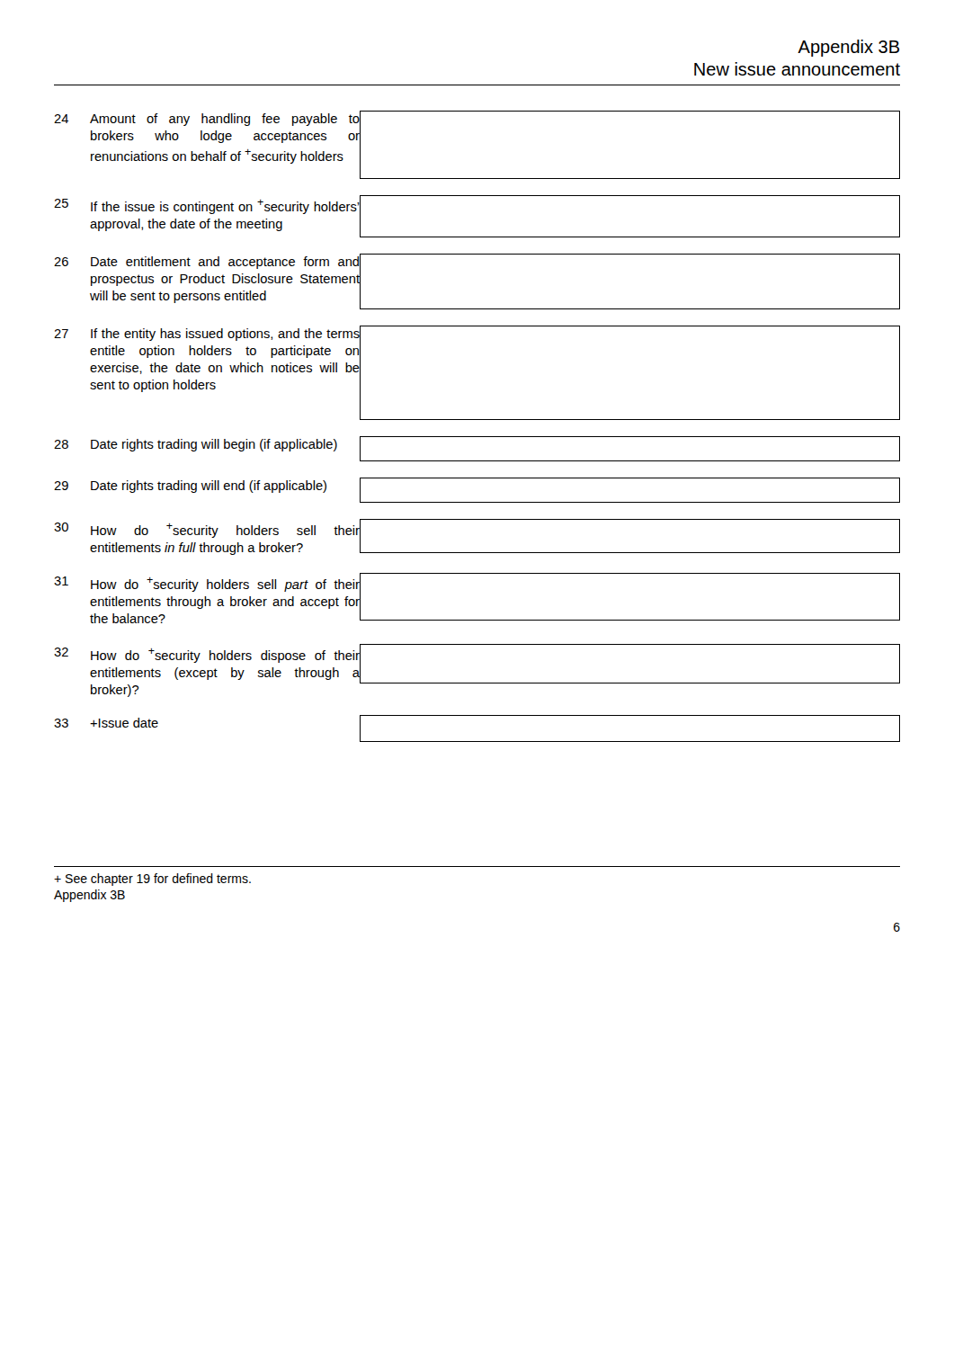Appendix 3B
New issue announcement
| 24 | Amount of any handling fee payable to brokers who lodge acceptances or renunciations on behalf of + security holders | |
| 25 | If the issue is contingent on + security holders’ approval, the date of the meeting | |
| 26 | Date entitlement and acceptance form and prospectus or Product Disclosure Statement will be sent to persons entitled | |
| 27 | If the entity has issued options, and the terms entitle option holders to participate on exercise, the date on which notices will be sent to option holders | |
| 28 | Date rights trading will begin (if applicable) | |
| 29 | Date rights trading will end (if applicable) | |
| 30 | How do + security holders sell their entitlements in full through a broker? | |
| 31 | How do + security holders sell part of their entitlements through a broker and accept for the balance? | |
| 32 | How do + security holders dispose of their entitlements (except by sale through a broker)? | |
| 33 | +Issue date | |
+ See chapter 19 for defined terms.
Appendix 3B
6